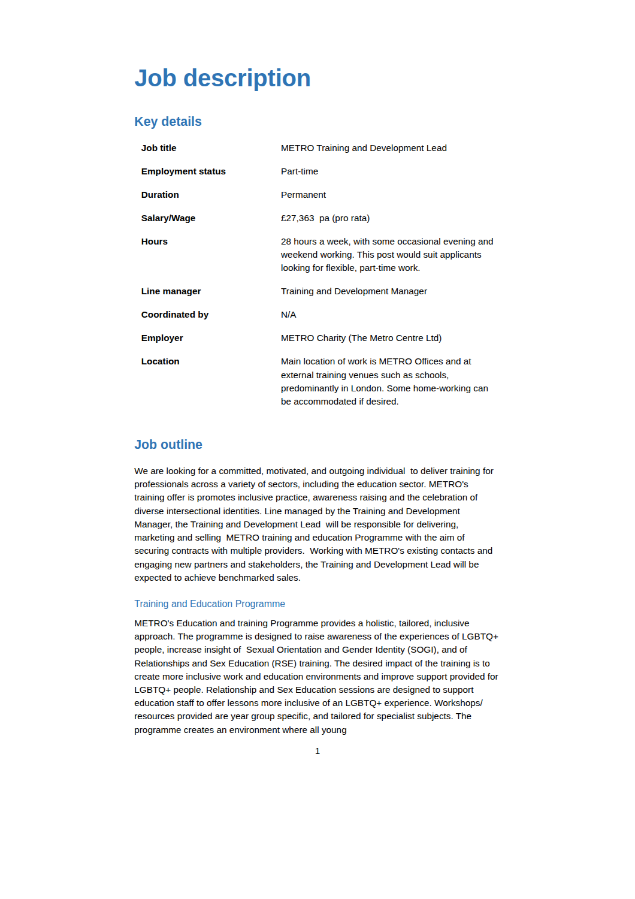Job description
Key details
| Job title | METRO Training and Development Lead |
| Employment status | Part-time |
| Duration | Permanent |
| Salary/Wage | £27,363 pa (pro rata) |
| Hours | 28 hours a week, with some occasional evening and weekend working. This post would suit applicants looking for flexible, part-time work. |
| Line manager | Training and Development Manager |
| Coordinated by | N/A |
| Employer | METRO Charity (The Metro Centre Ltd) |
| Location | Main location of work is METRO Offices and at external training venues such as schools, predominantly in London. Some home-working can be accommodated if desired. |
Job outline
We are looking for a committed, motivated, and outgoing individual to deliver training for professionals across a variety of sectors, including the education sector. METRO's training offer is promotes inclusive practice, awareness raising and the celebration of diverse intersectional identities. Line managed by the Training and Development Manager, the Training and Development Lead will be responsible for delivering, marketing and selling METRO training and education Programme with the aim of securing contracts with multiple providers. Working with METRO's existing contacts and engaging new partners and stakeholders, the Training and Development Lead will be expected to achieve benchmarked sales.
Training and Education Programme
METRO's Education and training Programme provides a holistic, tailored, inclusive approach. The programme is designed to raise awareness of the experiences of LGBTQ+ people, increase insight of Sexual Orientation and Gender Identity (SOGI), and of Relationships and Sex Education (RSE) training. The desired impact of the training is to create more inclusive work and education environments and improve support provided for LGBTQ+ people. Relationship and Sex Education sessions are designed to support education staff to offer lessons more inclusive of an LGBTQ+ experience. Workshops/ resources provided are year group specific, and tailored for specialist subjects. The programme creates an environment where all young
1